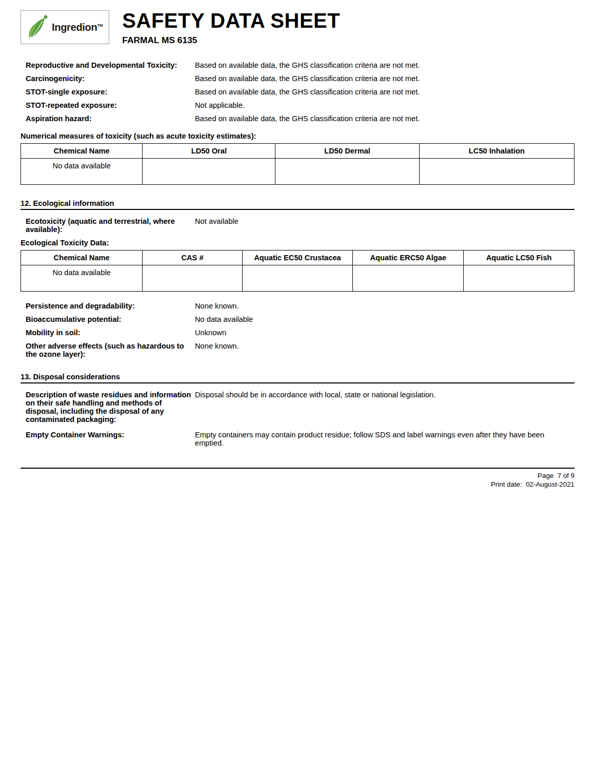IngredionTM
SAFETY DATA SHEET
FARMAL MS 6135
Reproductive and Developmental Toxicity:
Based on available data, the GHS classification criteria are not met.
Carcinogenicity:
Based on available data, the GHS classification criteria are not met.
STOT-single exposure:
Based on available data, the GHS classification criteria are not met.
STOT-repeated exposure:
Not applicable.
Aspiration hazard:
Based on available data, the GHS classification criteria are not met.
Numerical measures of toxicity (such as acute toxicity estimates):
| Chemical Name | LD50 Oral | LD50 Dermal | LC50 Inhalation |
| --- | --- | --- | --- |
| No data available | | | |
12. Ecological information
Ecotoxicity (aquatic and terrestrial, where available):
Not available
Ecological Toxicity Data:
| Chemical Name | CAS # | Aquatic EC50 Crustacea | Aquatic ERC50 Algae | Aquatic LC50 Fish |
| --- | --- | --- | --- | --- |
| No data available | | | | |
Persistence and degradability:
None known.
Bioaccumulative potential:
No data available
Mobility in soil:
Unknown
Other adverse effects (such as hazardous to the ozone layer):
None known.
13. Disposal considerations
Description of waste residues and information on their safe handling and methods of disposal, including the disposal of any contaminated packaging:
Disposal should be in accordance with local, state or national legislation.
Empty Container Warnings:
Empty containers may contain product residue; follow SDS and label warnings even after they have been emptied.
Page 7 of 9
Print date: 02-August-2021